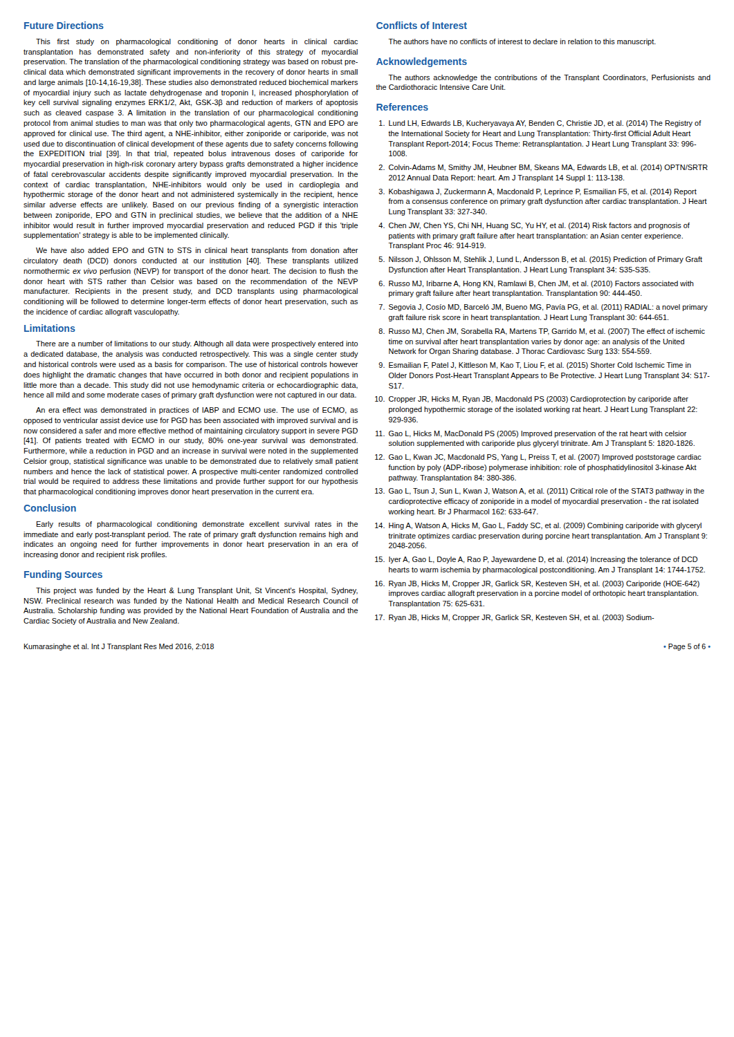Future Directions
This first study on pharmacological conditioning of donor hearts in clinical cardiac transplantation has demonstrated safety and non-inferiority of this strategy of myocardial preservation. The translation of the pharmacological conditioning strategy was based on robust pre-clinical data which demonstrated significant improvements in the recovery of donor hearts in small and large animals [10-14,16-19,38]. These studies also demonstrated reduced biochemical markers of myocardial injury such as lactate dehydrogenase and troponin I, increased phosphorylation of key cell survival signaling enzymes ERK1/2, Akt, GSK-3β and reduction of markers of apoptosis such as cleaved caspase 3. A limitation in the translation of our pharmacological conditioning protocol from animal studies to man was that only two pharmacological agents, GTN and EPO are approved for clinical use. The third agent, a NHE-inhibitor, either zoniporide or cariporide, was not used due to discontinuation of clinical development of these agents due to safety concerns following the EXPEDITION trial [39]. In that trial, repeated bolus intravenous doses of cariporide for myocardial preservation in high-risk coronary artery bypass grafts demonstrated a higher incidence of fatal cerebrovascular accidents despite significantly improved myocardial preservation. In the context of cardiac transplantation, NHE-inhibitors would only be used in cardioplegia and hypothermic storage of the donor heart and not administered systemically in the recipient, hence similar adverse effects are unlikely. Based on our previous finding of a synergistic interaction between zoniporide, EPO and GTN in preclinical studies, we believe that the addition of a NHE inhibitor would result in further improved myocardial preservation and reduced PGD if this 'triple supplementation' strategy is able to be implemented clinically.
We have also added EPO and GTN to STS in clinical heart transplants from donation after circulatory death (DCD) donors conducted at our institution [40]. These transplants utilized normothermic ex vivo perfusion (NEVP) for transport of the donor heart. The decision to flush the donor heart with STS rather than Celsior was based on the recommendation of the NEVP manufacturer. Recipients in the present study, and DCD transplants using pharmacological conditioning will be followed to determine longer-term effects of donor heart preservation, such as the incidence of cardiac allograft vasculopathy.
Limitations
There are a number of limitations to our study. Although all data were prospectively entered into a dedicated database, the analysis was conducted retrospectively. This was a single center study and historical controls were used as a basis for comparison. The use of historical controls however does highlight the dramatic changes that have occurred in both donor and recipient populations in little more than a decade. This study did not use hemodynamic criteria or echocardiographic data, hence all mild and some moderate cases of primary graft dysfunction were not captured in our data.
An era effect was demonstrated in practices of IABP and ECMO use. The use of ECMO, as opposed to ventricular assist device use for PGD has been associated with improved survival and is now considered a safer and more effective method of maintaining circulatory support in severe PGD [41]. Of patients treated with ECMO in our study, 80% one-year survival was demonstrated. Furthermore, while a reduction in PGD and an increase in survival were noted in the supplemented Celsior group, statistical significance was unable to be demonstrated due to relatively small patient numbers and hence the lack of statistical power. A prospective multi-center randomized controlled trial would be required to address these limitations and provide further support for our hypothesis that pharmacological conditioning improves donor heart preservation in the current era.
Conclusion
Early results of pharmacological conditioning demonstrate excellent survival rates in the immediate and early post-transplant period. The rate of primary graft dysfunction remains high and indicates an ongoing need for further improvements in donor heart preservation in an era of increasing donor and recipient risk profiles.
Funding Sources
This project was funded by the Heart & Lung Transplant Unit, St Vincent's Hospital, Sydney, NSW. Preclinical research was funded by the National Health and Medical Research Council of Australia. Scholarship funding was provided by the National Heart Foundation of Australia and the Cardiac Society of Australia and New Zealand.
Conflicts of Interest
The authors have no conflicts of interest to declare in relation to this manuscript.
Acknowledgements
The authors acknowledge the contributions of the Transplant Coordinators, Perfusionists and the Cardiothoracic Intensive Care Unit.
References
Lund LH, Edwards LB, Kucheryavaya AY, Benden C, Christie JD, et al. (2014) The Registry of the International Society for Heart and Lung Transplantation: Thirty-first Official Adult Heart Transplant Report-2014; Focus Theme: Retransplantation. J Heart Lung Transplant 33: 996-1008.
Colvin-Adams M, Smithy JM, Heubner BM, Skeans MA, Edwards LB, et al. (2014) OPTN/SRTR 2012 Annual Data Report: heart. Am J Transplant 14 Suppl 1: 113-138.
Kobashigawa J, Zuckermann A, Macdonald P, Leprince P, Esmailian F5, et al. (2014) Report from a consensus conference on primary graft dysfunction after cardiac transplantation. J Heart Lung Transplant 33: 327-340.
Chen JW, Chen YS, Chi NH, Huang SC, Yu HY, et al. (2014) Risk factors and prognosis of patients with primary graft failure after heart transplantation: an Asian center experience. Transplant Proc 46: 914-919.
Nilsson J, Ohlsson M, Stehlik J, Lund L, Andersson B, et al. (2015) Prediction of Primary Graft Dysfunction after Heart Transplantation. J Heart Lung Transplant 34: S35-S35.
Russo MJ, Iribarne A, Hong KN, Ramlawi B, Chen JM, et al. (2010) Factors associated with primary graft failure after heart transplantation. Transplantation 90: 444-450.
Segovia J, Cosío MD, Barceló JM, Bueno MG, Pavía PG, et al. (2011) RADIAL: a novel primary graft failure risk score in heart transplantation. J Heart Lung Transplant 30: 644-651.
Russo MJ, Chen JM, Sorabella RA, Martens TP, Garrido M, et al. (2007) The effect of ischemic time on survival after heart transplantation varies by donor age: an analysis of the United Network for Organ Sharing database. J Thorac Cardiovasc Surg 133: 554-559.
Esmailian F, Patel J, Kittleson M, Kao T, Liou F, et al. (2015) Shorter Cold Ischemic Time in Older Donors Post-Heart Transplant Appears to Be Protective. J Heart Lung Transplant 34: S17-S17.
Cropper JR, Hicks M, Ryan JB, Macdonald PS (2003) Cardioprotection by cariporide after prolonged hypothermic storage of the isolated working rat heart. J Heart Lung Transplant 22: 929-936.
Gao L, Hicks M, MacDonald PS (2005) Improved preservation of the rat heart with celsior solution supplemented with cariporide plus glyceryl trinitrate. Am J Transplant 5: 1820-1826.
Gao L, Kwan JC, Macdonald PS, Yang L, Preiss T, et al. (2007) Improved poststorage cardiac function by poly (ADP-ribose) polymerase inhibition: role of phosphatidylinositol 3-kinase Akt pathway. Transplantation 84: 380-386.
Gao L, Tsun J, Sun L, Kwan J, Watson A, et al. (2011) Critical role of the STAT3 pathway in the cardioprotective efficacy of zoniporide in a model of myocardial preservation - the rat isolated working heart. Br J Pharmacol 162: 633-647.
Hing A, Watson A, Hicks M, Gao L, Faddy SC, et al. (2009) Combining cariporide with glyceryl trinitrate optimizes cardiac preservation during porcine heart transplantation. Am J Transplant 9: 2048-2056.
Iyer A, Gao L, Doyle A, Rao P, Jayewardene D, et al. (2014) Increasing the tolerance of DCD hearts to warm ischemia by pharmacological postconditioning. Am J Transplant 14: 1744-1752.
Ryan JB, Hicks M, Cropper JR, Garlick SR, Kesteven SH, et al. (2003) Cariporide (HOE-642) improves cardiac allograft preservation in a porcine model of orthotopic heart transplantation. Transplantation 75: 625-631.
Ryan JB, Hicks M, Cropper JR, Garlick SR, Kesteven SH, et al. (2003) Sodium-
Kumarasinghe et al. Int J Transplant Res Med 2016, 2:018
• Page 5 of 6 •